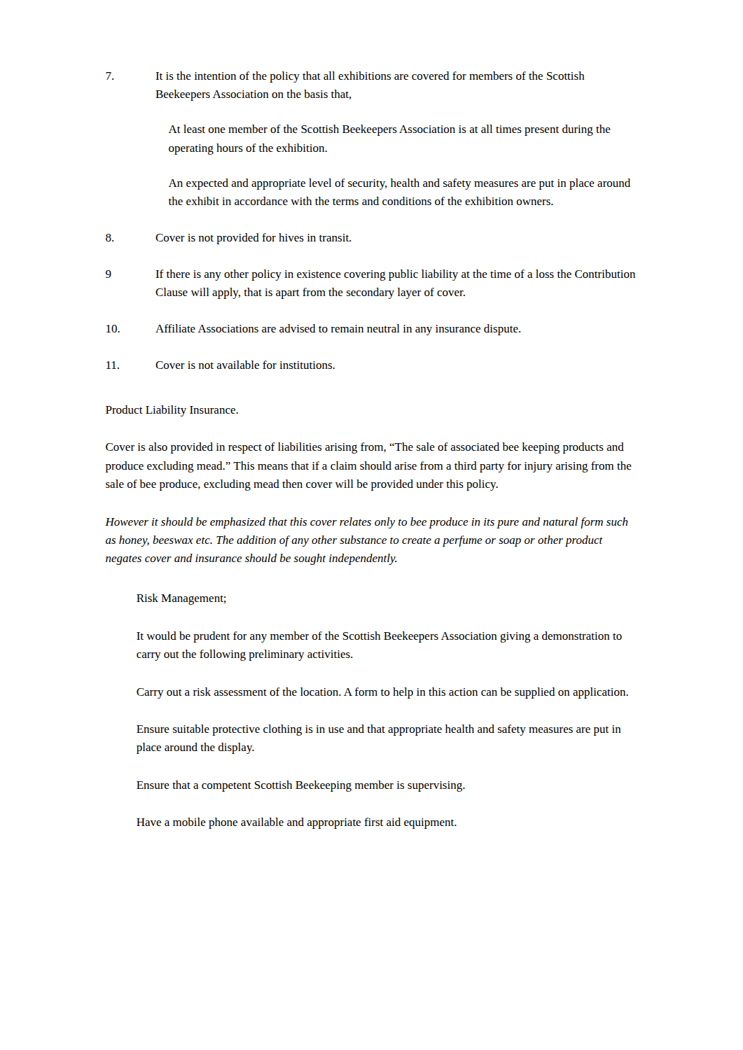7. It is the intention of the policy that all exhibitions are covered for members of the Scottish Beekeepers Association on the basis that,
At least one member of the Scottish Beekeepers Association is at all times present during the operating hours of the exhibition.
An expected and appropriate level of security, health and safety measures are put in place around the exhibit in accordance with the terms and conditions of the exhibition owners.
8. Cover is not provided for hives in transit.
9 If there is any other policy in existence covering public liability at the time of a loss the Contribution Clause will apply, that is apart from the secondary layer of cover.
10. Affiliate Associations are advised to remain neutral in any insurance dispute.
11. Cover is not available for institutions.
Product Liability Insurance.
Cover is also provided in respect of liabilities arising from, “The sale of associated bee keeping products and produce excluding mead.” This means that if a claim should arise from a third party for injury arising from the sale of bee produce, excluding mead then cover will be provided under this policy.
However it should be emphasized that this cover relates only to bee produce in its pure and natural form such as honey, beeswax etc. The addition of any other substance to create a perfume or soap or other product negates cover and insurance should be sought independently.
Risk Management;
It would be prudent for any member of the Scottish Beekeepers Association giving a demonstration to carry out the following preliminary activities.
Carry out a risk assessment of the location. A form to help in this action can be supplied on application.
Ensure suitable protective clothing is in use and that appropriate health and safety measures are put in place around the display.
Ensure that a competent Scottish Beekeeping member is supervising.
Have a mobile phone available and appropriate first aid equipment.